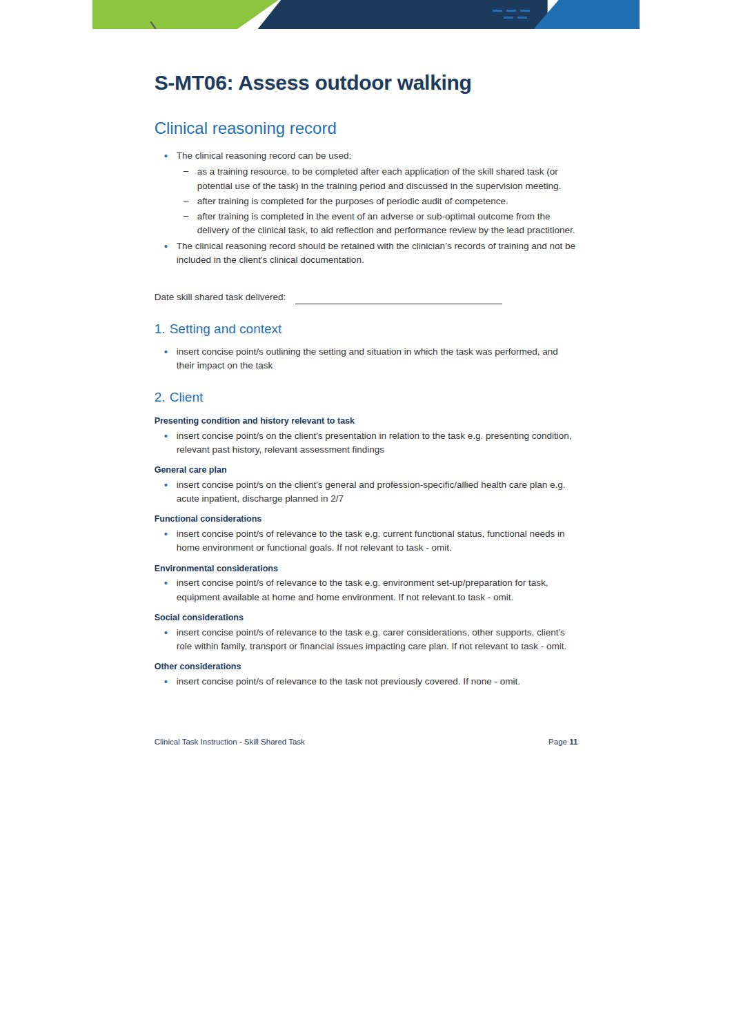S-MT06: Assess outdoor walking
Clinical reasoning record
The clinical reasoning record can be used:
as a training resource, to be completed after each application of the skill shared task (or potential use of the task) in the training period and discussed in the supervision meeting.
after training is completed for the purposes of periodic audit of competence.
after training is completed in the event of an adverse or sub-optimal outcome from the delivery of the clinical task, to aid reflection and performance review by the lead practitioner.
The clinical reasoning record should be retained with the clinician’s records of training and not be included in the client's clinical documentation.
Date skill shared task delivered:
1. Setting and context
insert concise point/s outlining the setting and situation in which the task was performed, and their impact on the task
2. Client
Presenting condition and history relevant to task
insert concise point/s on the client's presentation in relation to the task e.g. presenting condition, relevant past history, relevant assessment findings
General care plan
insert concise point/s on the client's general and profession-specific/allied health care plan e.g. acute inpatient, discharge planned in 2/7
Functional considerations
insert concise point/s of relevance to the task e.g. current functional status, functional needs in home environment or functional goals. If not relevant to task - omit.
Environmental considerations
insert concise point/s of relevance to the task e.g. environment set-up/preparation for task, equipment available at home and home environment. If not relevant to task - omit.
Social considerations
insert concise point/s of relevance to the task e.g. carer considerations, other supports, client's role within family, transport or financial issues impacting care plan. If not relevant to task - omit.
Other considerations
insert concise point/s of relevance to the task not previously covered. If none - omit.
Clinical Task Instruction - Skill Shared Task
Page 11